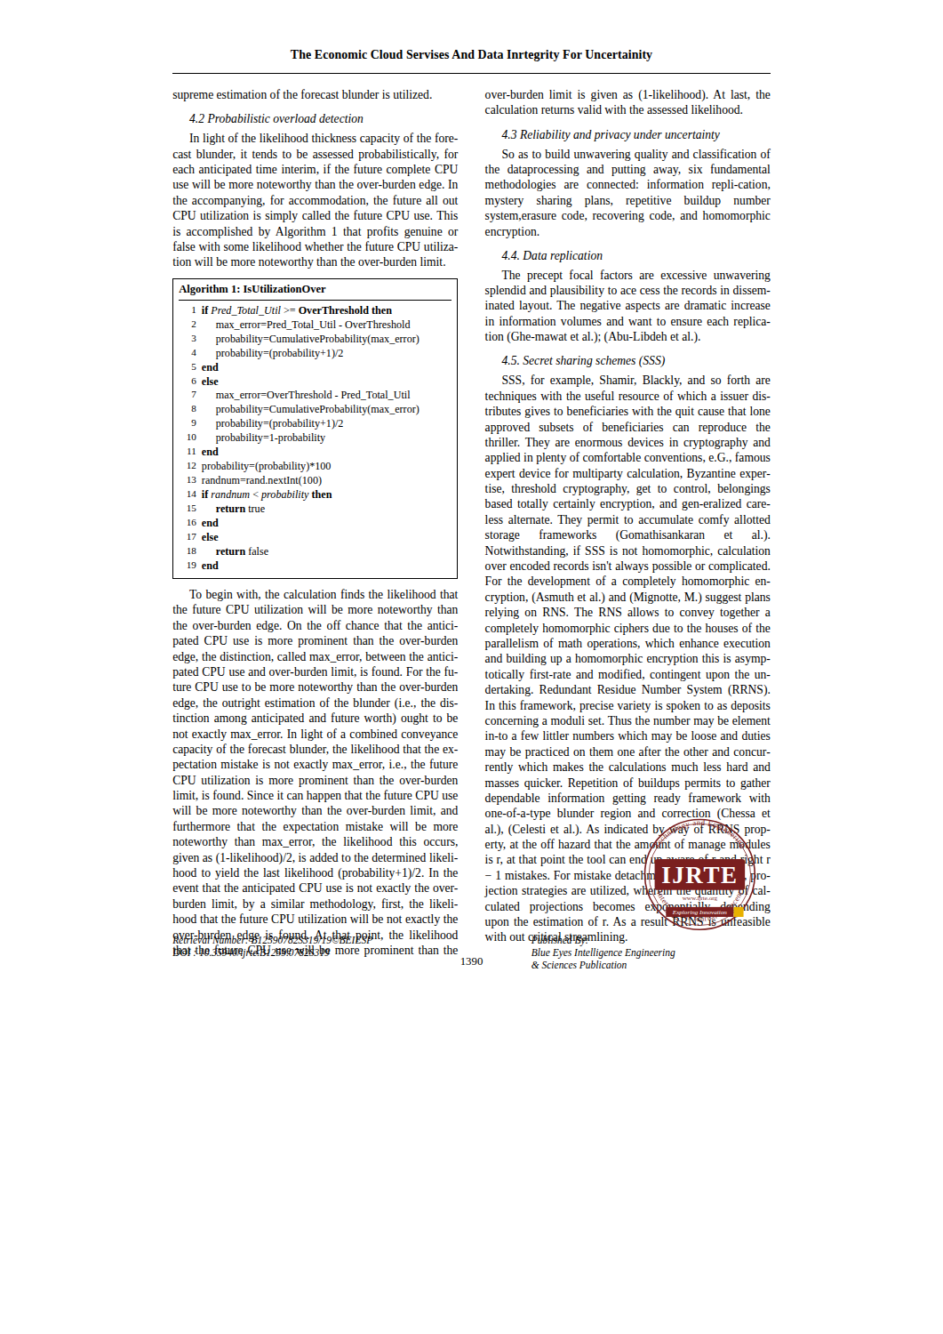The Economic Cloud Servises And Data Inrtegrity For Uncertainity
supreme estimation of the forecast blunder is utilized.
4.2 Probabilistic overload detection
In light of the likelihood thickness capacity of the forecast blunder, it tends to be assessed probabilistically, for each anticipated time interim, if the future complete CPU use will be more noteworthy than the over-burden edge. In the accompanying, for accommodation, the future all out CPU utilization is simply called the future CPU use. This is accomplished by Algorithm 1 that profits genuine or false with some likelihood whether the future CPU utilization will be more noteworthy than the over-burden limit.
Algorithm 1: IsUtilizationOver
| 1 | if Pred_Total_Util >= OverThreshold then |
| 2 | max_error=Pred_Total_Util - OverThreshold |
| 3 | probability=CumulativeProbability(max_error) |
| 4 | probability=(probability+1)/2 |
| 5 | end |
| 6 | else |
| 7 | max_error=OverThreshold - Pred_Total_Util |
| 8 | probability=CumulativeProbability(max_error) |
| 9 | probability=(probability+1)/2 |
| 10 | probability=1-probability |
| 11 | end |
| 12 | probability=(probability)*100 |
| 13 | randnum=rand.nextInt(100) |
| 14 | if randnum < probability then |
| 15 | return true |
| 16 | end |
| 17 | else |
| 18 | return false |
| 19 | end |
To begin with, the calculation finds the likelihood that the future CPU utilization will be more noteworthy than the over-burden edge. On the off chance that the anticipated CPU use is more prominent than the over-burden edge, the distinction, called max_error, between the anticipated CPU use and over-burden limit, is found. For the future CPU use to be more noteworthy than the over-burden edge, the outright estimation of the blunder (i.e., the distinction among anticipated and future worth) ought to be not exactly max_error. In light of a combined conveyance capacity of the forecast blunder, the likelihood that the expectation mistake is not exactly max_error, i.e., the future CPU utilization is more prominent than the over-burden limit, is found. Since it can happen that the future CPU use will be more noteworthy than the over-burden limit, and furthermore that the expectation mistake will be more noteworthy than max_error, the likelihood this occurs, given as (1-likelihood)/2, is added to the determined likelihood to yield the last likelihood (probability+1)/2. In the event that the anticipated CPU use is not exactly the over-burden limit, by a similar methodology, first, the likelihood that the future CPU utilization will be not exactly the over-burden edge is found. At that point, the likelihood that the future CPU use will be more prominent than the over-burden limit is given as (1-likelihood). At last, the calculation returns valid with the assessed likelihood.
4.3 Reliability and privacy under uncertainty
So as to build unwavering quality and classification of the dataprocessing and putting away, six fundamental methodologies are connected: information repli-cation, mystery sharing plans, repetitive buildup number system,erasure code, recovering code, and homomorphic encryption.
4.4. Data replication
The precept focal factors are excessive unwavering splendid and plausibility to ace cess the records in disseminated layout. The negative aspects are dramatic increase in information volumes and want to ensure each replication (Ghe-mawat et al.); (Abu-Libdeh et al.).
4.5. Secret sharing schemes (SSS)
SSS, for example, Shamir, Blackly, and so forth are techniques with the useful resource of which a issuer distributes gives to beneficiaries with the quit cause that lone approved subsets of beneficiaries can reproduce the thriller. They are enormous devices in cryptography and applied in plenty of comfortable conventions, e.G., famous expert device for multiparty calculation, Byzantine expertise, threshold cryptography, get to control, belongings based totally certainly encryption, and gen-eralized careless alternate. They permit to accumulate comfy allotted storage frameworks (Gomathisankaran et al.). Notwithstanding, if SSS is not homomorphic, calculation over encoded records isn't always possible or complicated. For the development of a completely homomorphic encryption, (Asmuth et al.) and (Mignotte, M.) suggest plans relying on RNS. The RNS allows to convey together a completely homomorphic ciphers due to the houses of the parallelism of math operations, which enhance execution and building up a homomorphic encryption this is asymptotically first-rate and modified, contingent upon the undertaking. Redundant Residue Number System (RRNS). In this framework, precise variety is spoken to as deposits concerning a moduli set. Thus the number may be element in-to a few littler numbers which may be loose and duties may be practiced on them one after the other and concurrently which makes the calculations much less hard and masses quicker. Repetition of buildups permits to gather dependable information getting ready framework with one-of-a-type blunder region and correction (Chessa et al.), (Celesti et al.). As indicated by way of RRNS property, at the off hazard that the amount of manage modules is r, at that point the tool can end up aware of r and right r − 1 mistakes. For mistake detachment and correction, projection strategies are utilized, wherein the quantity of calculated projections becomes exponentially depending upon the estimation of r. As a result RRNS is unfeasible with out critical streamlining.
Technology and Engineering International Journal of Recent IJRTE www.ijrte.org Exploring Innovation
Retrieval Number: B12590782S319/19©BEIESP
DOI : 10.35940/ijrte.B1259.0782S319
1390
Published By:
Blue Eyes Intelligence Engineering
& Sciences Publication